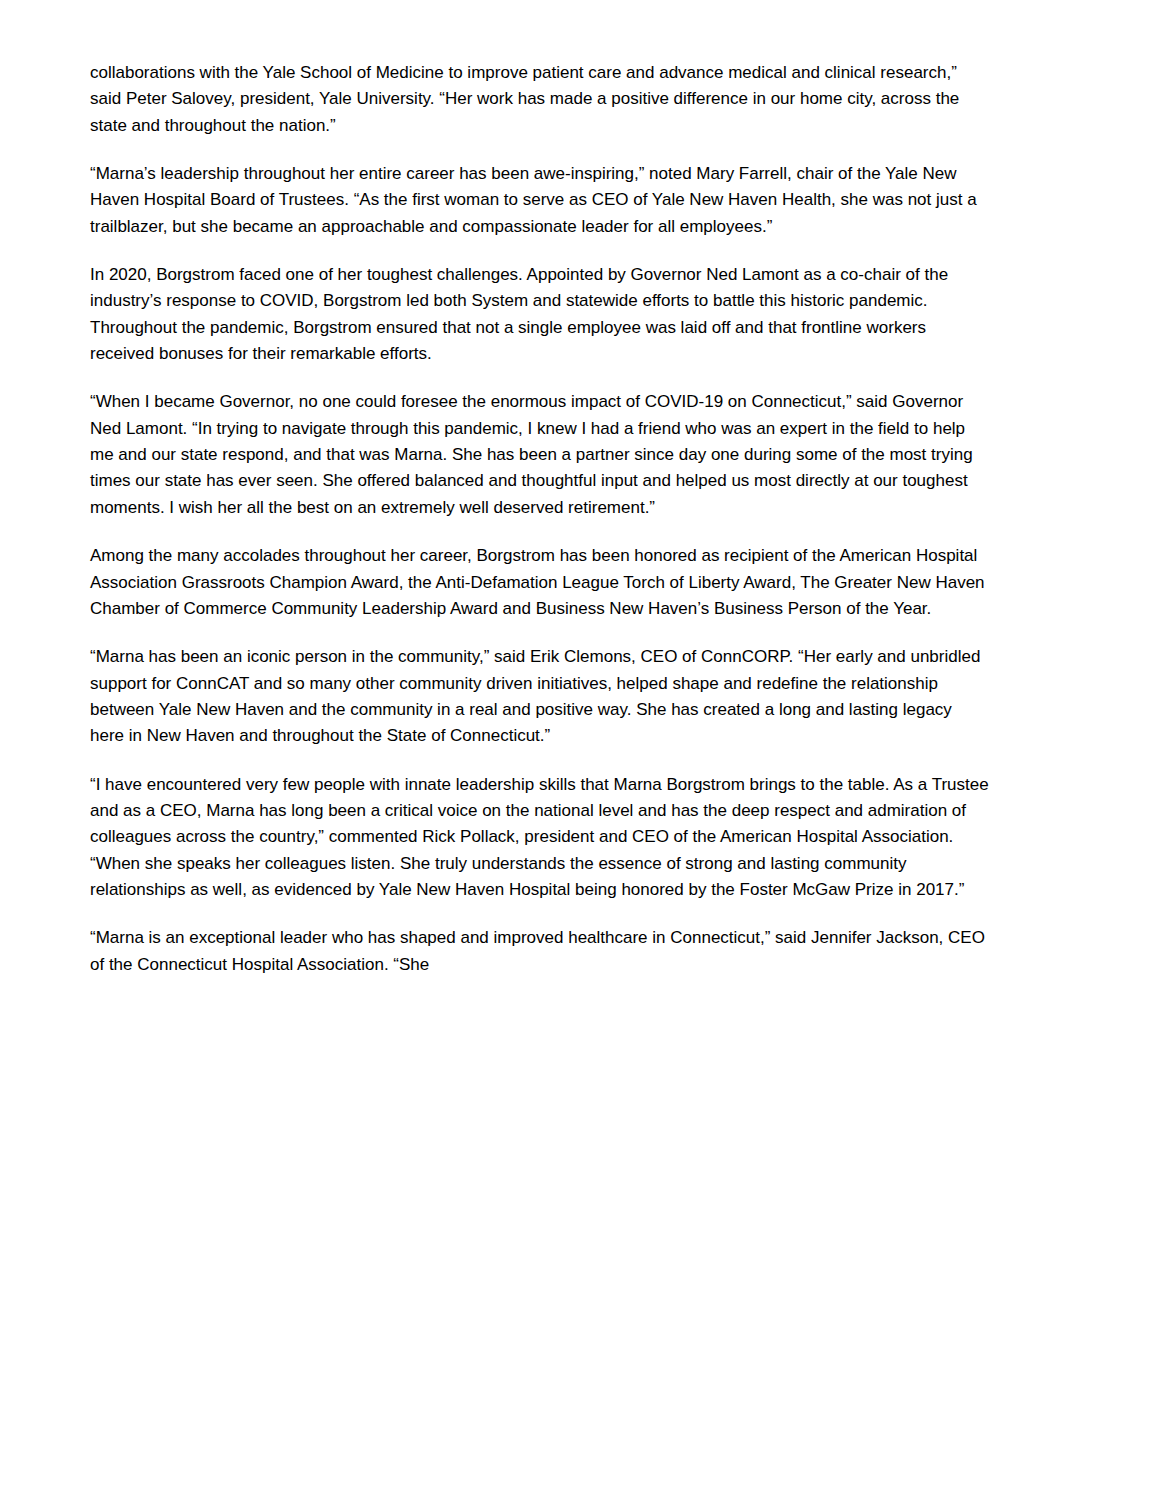collaborations with the Yale School of Medicine to improve patient care and advance medical and clinical research,” said Peter Salovey, president, Yale University. “Her work has made a positive difference in our home city, across the state and throughout the nation.”
“Marna’s leadership throughout her entire career has been awe-inspiring,” noted Mary Farrell, chair of the Yale New Haven Hospital Board of Trustees. “As the first woman to serve as CEO of Yale New Haven Health, she was not just a trailblazer, but she became an approachable and compassionate leader for all employees.”
In 2020, Borgstrom faced one of her toughest challenges. Appointed by Governor Ned Lamont as a co-chair of the industry’s response to COVID, Borgstrom led both System and statewide efforts to battle this historic pandemic. Throughout the pandemic, Borgstrom ensured that not a single employee was laid off and that frontline workers received bonuses for their remarkable efforts.
“When I became Governor, no one could foresee the enormous impact of COVID-19 on Connecticut,” said Governor Ned Lamont. “In trying to navigate through this pandemic, I knew I had a friend who was an expert in the field to help me and our state respond, and that was Marna. She has been a partner since day one during some of the most trying times our state has ever seen. She offered balanced and thoughtful input and helped us most directly at our toughest moments. I wish her all the best on an extremely well deserved retirement.”
Among the many accolades throughout her career, Borgstrom has been honored as recipient of the American Hospital Association Grassroots Champion Award, the Anti-Defamation League Torch of Liberty Award, The Greater New Haven Chamber of Commerce Community Leadership Award and Business New Haven’s Business Person of the Year.
“Marna has been an iconic person in the community,” said Erik Clemons, CEO of ConnCORP. “Her early and unbridled support for ConnCAT and so many other community driven initiatives, helped shape and redefine the relationship between Yale New Haven and the community in a real and positive way. She has created a long and lasting legacy here in New Haven and throughout the State of Connecticut.”
“I have encountered very few people with innate leadership skills that Marna Borgstrom brings to the table. As a Trustee and as a CEO, Marna has long been a critical voice on the national level and has the deep respect and admiration of colleagues across the country,” commented Rick Pollack, president and CEO of the American Hospital Association. “When she speaks her colleagues listen. She truly understands the essence of strong and lasting community relationships as well, as evidenced by Yale New Haven Hospital being honored by the Foster McGaw Prize in 2017.”
“Marna is an exceptional leader who has shaped and improved healthcare in Connecticut,” said Jennifer Jackson, CEO of the Connecticut Hospital Association. “She